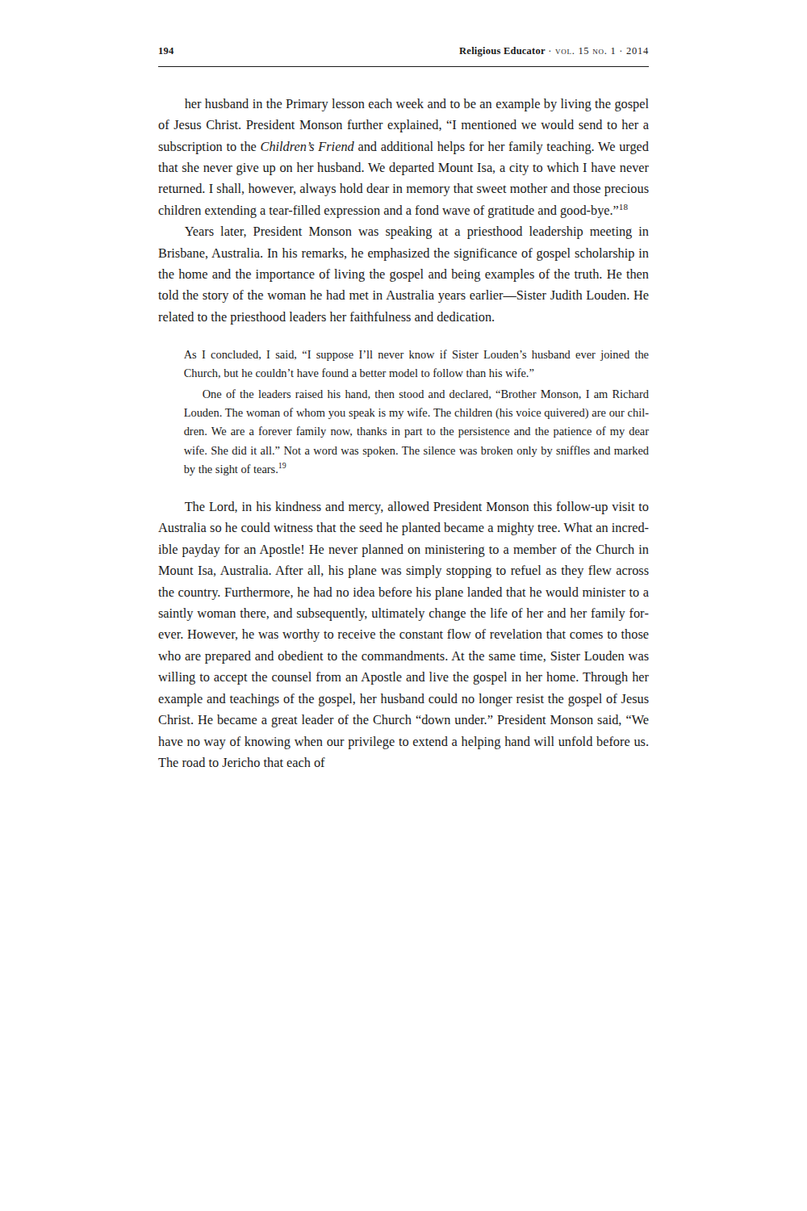194 Religious Educator · vol. 15 no. 1 · 2014
her husband in the Primary lesson each week and to be an example by living the gospel of Jesus Christ. President Monson further explained, “I mentioned we would send to her a subscription to the Children’s Friend and additional helps for her family teaching. We urged that she never give up on her husband. We departed Mount Isa, a city to which I have never returned. I shall, however, always hold dear in memory that sweet mother and those precious children extending a tear-filled expression and a fond wave of gratitude and good-bye.”18
Years later, President Monson was speaking at a priesthood leadership meeting in Brisbane, Australia. In his remarks, he emphasized the significance of gospel scholarship in the home and the importance of living the gospel and being examples of the truth. He then told the story of the woman he had met in Australia years earlier—Sister Judith Louden. He related to the priesthood leaders her faithfulness and dedication.
As I concluded, I said, “I suppose I’ll never know if Sister Louden’s husband ever joined the Church, but he couldn’t have found a better model to follow than his wife.”
One of the leaders raised his hand, then stood and declared, “Brother Monson, I am Richard Louden. The woman of whom you speak is my wife. The children (his voice quivered) are our children. We are a forever family now, thanks in part to the persistence and the patience of my dear wife. She did it all.” Not a word was spoken. The silence was broken only by sniffles and marked by the sight of tears.19
The Lord, in his kindness and mercy, allowed President Monson this follow-up visit to Australia so he could witness that the seed he planted became a mighty tree. What an incredible payday for an Apostle! He never planned on ministering to a member of the Church in Mount Isa, Australia. After all, his plane was simply stopping to refuel as they flew across the country. Furthermore, he had no idea before his plane landed that he would minister to a saintly woman there, and subsequently, ultimately change the life of her and her family forever. However, he was worthy to receive the constant flow of revelation that comes to those who are prepared and obedient to the commandments. At the same time, Sister Louden was willing to accept the counsel from an Apostle and live the gospel in her home. Through her example and teachings of the gospel, her husband could no longer resist the gospel of Jesus Christ. He became a great leader of the Church “down under.” President Monson said, “We have no way of knowing when our privilege to extend a helping hand will unfold before us. The road to Jericho that each of